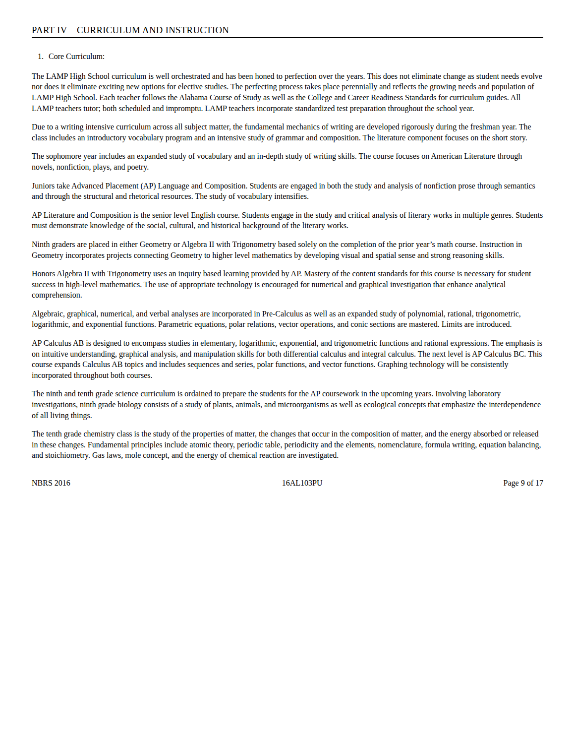PART IV – CURRICULUM AND INSTRUCTION
Core Curriculum:
The LAMP High School curriculum is well orchestrated and has been honed to perfection over the years. This does not eliminate change as student needs evolve nor does it eliminate exciting new options for elective studies. The perfecting process takes place perennially and reflects the growing needs and population of LAMP High School. Each teacher follows the Alabama Course of Study as well as the College and Career Readiness Standards for curriculum guides. All LAMP teachers tutor; both scheduled and impromptu. LAMP teachers incorporate standardized test preparation throughout the school year.
Due to a writing intensive curriculum across all subject matter, the fundamental mechanics of writing are developed rigorously during the freshman year. The class includes an introductory vocabulary program and an intensive study of grammar and composition. The literature component focuses on the short story.
The sophomore year includes an expanded study of vocabulary and an in-depth study of writing skills. The course focuses on American Literature through novels, nonfiction, plays, and poetry.
Juniors take Advanced Placement (AP) Language and Composition. Students are engaged in both the study and analysis of nonfiction prose through semantics and through the structural and rhetorical resources. The study of vocabulary intensifies.
AP Literature and Composition is the senior level English course. Students engage in the study and critical analysis of literary works in multiple genres. Students must demonstrate knowledge of the social, cultural, and historical background of the literary works.
Ninth graders are placed in either Geometry or Algebra II with Trigonometry based solely on the completion of the prior year’s math course. Instruction in Geometry incorporates projects connecting Geometry to higher level mathematics by developing visual and spatial sense and strong reasoning skills.
Honors Algebra II with Trigonometry uses an inquiry based learning provided by AP. Mastery of the content standards for this course is necessary for student success in high-level mathematics. The use of appropriate technology is encouraged for numerical and graphical investigation that enhance analytical comprehension.
Algebraic, graphical, numerical, and verbal analyses are incorporated in Pre-Calculus as well as an expanded study of polynomial, rational, trigonometric, logarithmic, and exponential functions. Parametric equations, polar relations, vector operations, and conic sections are mastered. Limits are introduced.
AP Calculus AB is designed to encompass studies in elementary, logarithmic, exponential, and trigonometric functions and rational expressions. The emphasis is on intuitive understanding, graphical analysis, and manipulation skills for both differential calculus and integral calculus. The next level is AP Calculus BC. This course expands Calculus AB topics and includes sequences and series, polar functions, and vector functions. Graphing technology will be consistently incorporated throughout both courses.
The ninth and tenth grade science curriculum is ordained to prepare the students for the AP coursework in the upcoming years. Involving laboratory investigations, ninth grade biology consists of a study of plants, animals, and microorganisms as well as ecological concepts that emphasize the interdependence of all living things.
The tenth grade chemistry class is the study of the properties of matter, the changes that occur in the composition of matter, and the energy absorbed or released in these changes. Fundamental principles include atomic theory, periodic table, periodicity and the elements, nomenclature, formula writing, equation balancing, and stoichiometry. Gas laws, mole concept, and the energy of chemical reaction are investigated.
NBRS 2016 16AL103PU Page 9 of 17